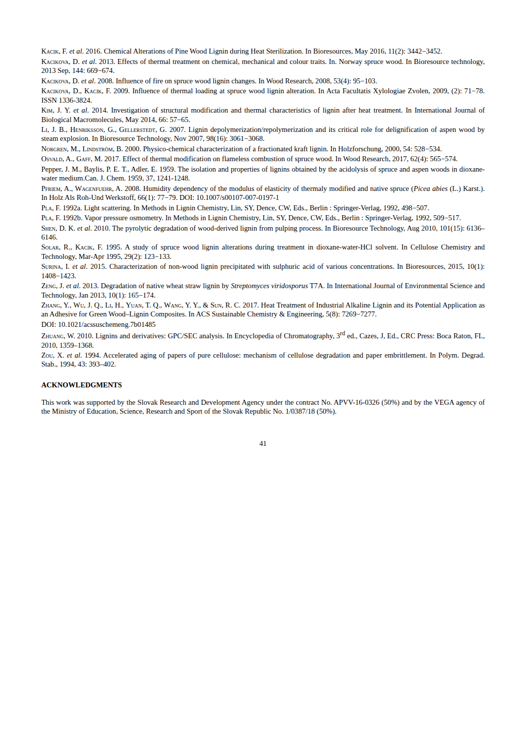Kacik, F. et al. 2016. Chemical Alterations of Pine Wood Lignin during Heat Sterilization. In Bioresources, May 2016, 11(2): 3442−3452.
Kacikova, D. et al. 2013. Effects of thermal treatment on chemical, mechanical and colour traits. In. Norway spruce wood. In Bioresource technology, 2013 Sep, 144: 669−674.
Kacikova, D. et al. 2008. Influence of fire on spruce wood lignin changes. In Wood Research, 2008, 53(4): 95−103.
Kacikova, D., Kacik, F. 2009. Influence of thermal loading at spruce wood lignin alteration. In Acta Facultatis Xylologiae Zvolen, 2009, (2): 71−78. ISSN 1336-3824.
Kim, J. Y. et al. 2014. Investigation of structural modification and thermal characteristics of lignin after heat treatment. In International Journal of Biological Macromolecules, May 2014, 66: 57−65.
Li, J. B., Henriksson, G., Gellerstedt, G. 2007. Lignin depolymerization/repolymerization and its critical role for delignification of aspen wood by steam explosion. In Bioresource Technology, Nov 2007, 98(16): 3061−3068.
Norgren, M., Lindström, B. 2000. Physico-chemical characterization of a fractionated kraft lignin. In Holzforschung, 2000, 54: 528−534.
Osvald, A., Gaff, M. 2017. Effect of thermal modification on flameless combustion of spruce wood. In Wood Research, 2017, 62(4): 565−574.
Pepper, J. M., Baylis, P. E. T., Adler, E. 1959. The isolation and properties of lignins obtained by the acidolysis of spruce and aspen woods in dioxane-water medium.Can. J. Chem. 1959, 37, 1241-1248.
Pfriem, A., Wagenfuehr, A. 2008. Humidity dependency of the modulus of elasticity of thermaly modified and native spruce (Picea abies (L.) Karst.). In Holz Als Roh-Und Werkstoff, 66(1): 77−79. DOI: 10.1007/s00107-007-0197-1
Pla, F. 1992a. Light scattering. In Methods in Lignin Chemistry, Lin, SY, Dence, CW, Eds., Berlin : Springer-Verlag, 1992, 498−507.
Pla, F. 1992b. Vapor pressure osmometry. In Methods in Lignin Chemistry, Lin, SY, Dence, CW, Eds., Berlin : Springer-Verlag, 1992, 509−517.
Shen, D. K. et al. 2010. The pyrolytic degradation of wood-derived lignin from pulping process. In Bioresource Technology, Aug 2010, 101(15): 6136–6146.
Solar, R., Kacik, F. 1995. A study of spruce wood lignin alterations during treatment in dioxane-water-HCl solvent. In Cellulose Chemistry and Technology, Mar-Apr 1995, 29(2): 123−133.
Surina, I. et al. 2015. Characterization of non-wood lignin precipitated with sulphuric acid of various concentrations. In Bioresources, 2015, 10(1): 1408−1423.
Zeng, J. et al. 2013. Degradation of native wheat straw lignin by Streptomyces viridosporus T7A. In International Journal of Environmental Science and Technology, Jan 2013, 10(1): 165−174.
Zhang, Y., Wu, J. Q., Li, H., Yuan, T. Q., Wang, Y. Y., & Sun, R. C. 2017. Heat Treatment of Industrial Alkaline Lignin and its Potential Application as an Adhesive for Green Wood–Lignin Composites. In ACS Sustainable Chemistry & Engineering, 5(8): 7269−7277.
DOI: 10.1021/acssuschemeng.7b01485
Zhuang, W. 2010. Lignins and derivatives: GPC/SEC analysis. In Encyclopedia of Chromatography, 3rd ed., Cazes, J, Ed., CRC Press: Boca Raton, FL, 2010, 1359–1368.
Zou, X. et al. 1994. Accelerated aging of papers of pure cellulose: mechanism of cellulose degradation and paper embrittlement. In Polym. Degrad. Stab., 1994, 43: 393–402.
ACKNOWLEDGMENTS
This work was supported by the Slovak Research and Development Agency under the contract No. APVV-16-0326 (50%) and by the VEGA agency of the Ministry of Education, Science, Research and Sport of the Slovak Republic No. 1/0387/18 (50%).
41